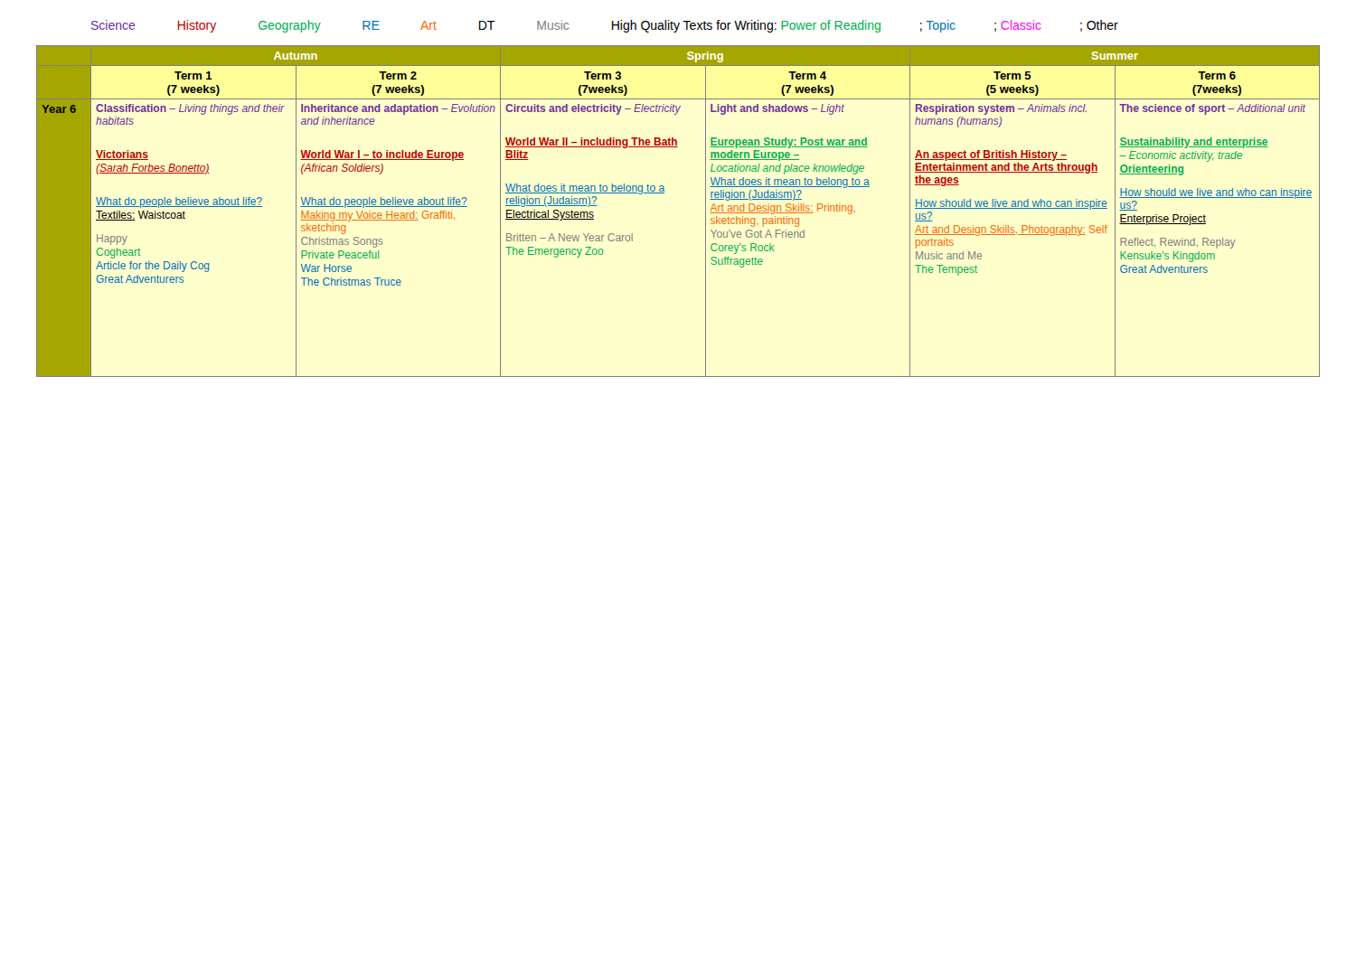Science History Geography RE Art DT Music High Quality Texts for Writing: Power of Reading; Topic; Classic; Other
| | Autumn | Spring | Summer |
| | Term 1 (7 weeks) | Term 2 (7 weeks) | Term 3 (7weeks) | Term 4 (7 weeks) | Term 5 (5 weeks) | Term 6 (7weeks) |
| Year 6 | Classification – Living things and their habitats Victorians (Sarah Forbes Bonetto) What do people believe about life? Textiles: Waistcoat Happy Cogheart Article for the Daily Cog Great Adventurers | Inheritance and adaptation – Evolution and inheritance World War I – to include Europe (African Soldiers) What do people believe about life? Making my Voice Heard: Graffiti, sketching Christmas Songs Private Peaceful War Horse The Christmas Truce | Circuits and electricity – Electricity World War II – including The Bath Blitz What does it mean to belong to a religion (Judaism)? Electrical Systems Britten – A New Year Carol The Emergency Zoo | Light and shadows – Light European Study: Post war and modern Europe – Locational and place knowledge What does it mean to belong to a religion (Judaism)? Art and Design Skills: Printing, sketching, painting You've Got A Friend Corey's Rock Suffragette | Respiration system – Animals incl. humans (humans) An aspect of British History – Entertainment and the Arts through the ages How should we live and who can inspire us? Art and Design Skills, Photography: Self portraits Music and Me The Tempest | The science of sport – Additional unit Sustainability and enterprise – Economic activity, trade Orienteering How should we live and who can inspire us? Enterprise Project Reflect, Rewind, Replay Kensuke's Kingdom Great Adventurers |